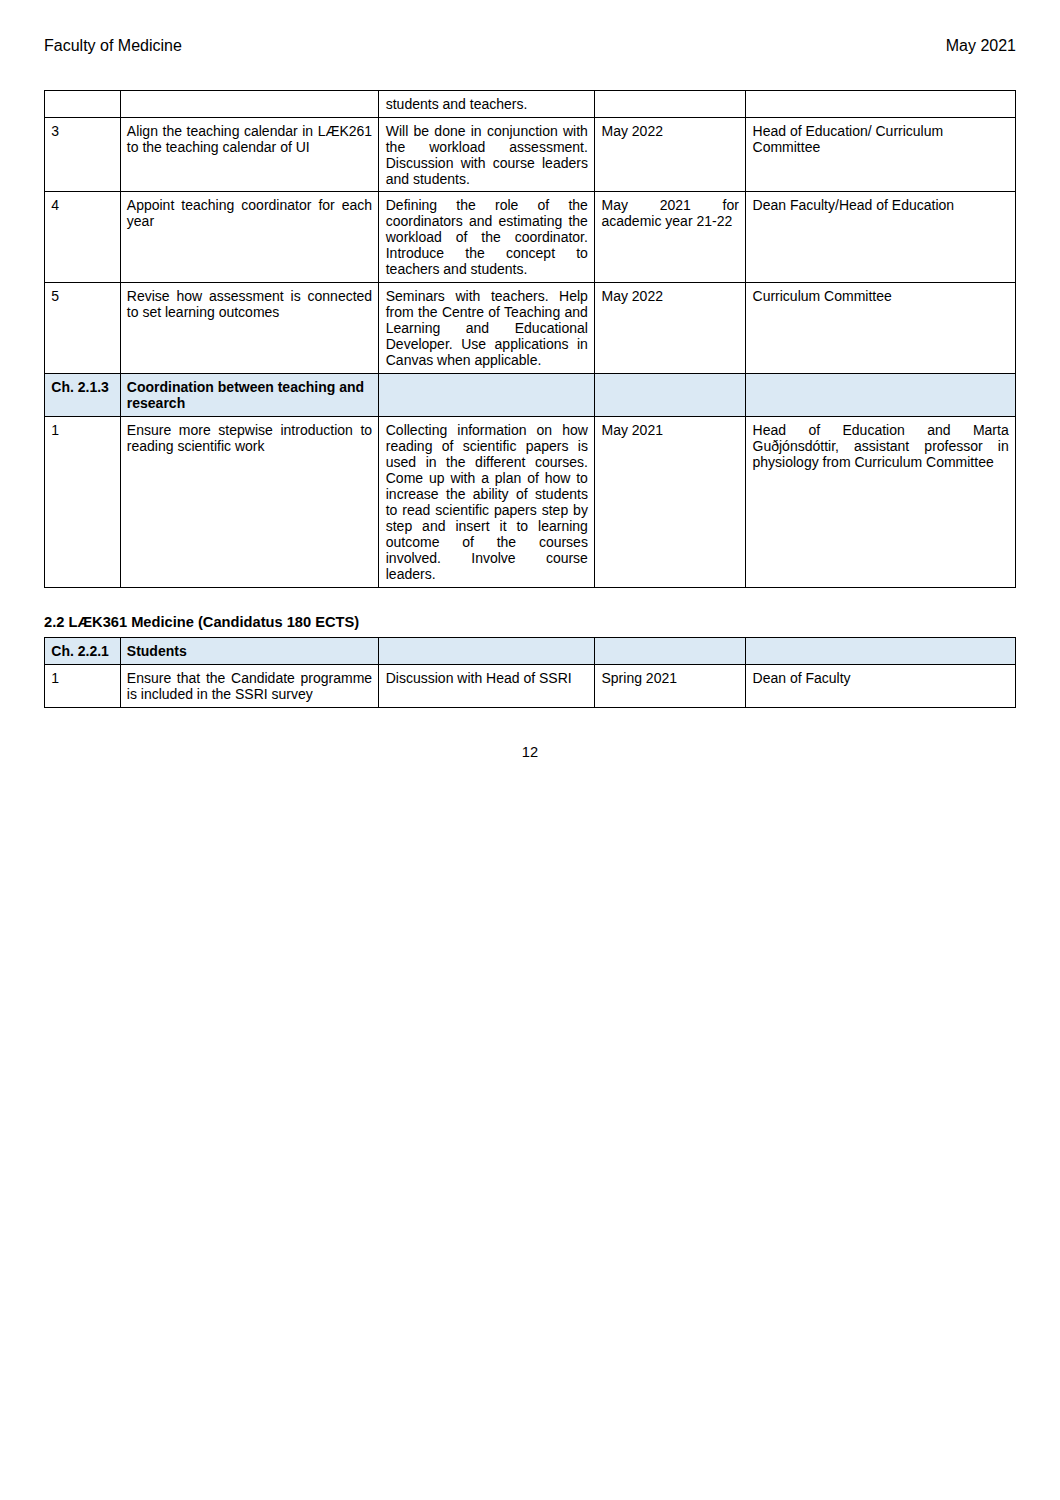Faculty of Medicine May 2021
| | | students and teachers. | | |
| 3 | Align the teaching calendar in LÆK261 to the teaching calendar of UI | Will be done in conjunction with the workload assessment. Discussion with course leaders and students. | May 2022 | Head of Education/ Curriculum Committee |
| 4 | Appoint teaching coordinator for each year | Defining the role of the coordinators and estimating the workload of the coordinator. Introduce the concept to teachers and students. | May 2021 for academic year 21-22 | Dean Faculty/Head of Education |
| 5 | Revise how assessment is connected to set learning outcomes | Seminars with teachers. Help from the Centre of Teaching and Learning and Educational Developer. Use applications in Canvas when applicable. | May 2022 | Curriculum Committee |
| Ch. 2.1.3 | Coordination between teaching and research | | | |
| 1 | Ensure more stepwise introduction to reading scientific work | Collecting information on how reading of scientific papers is used in the different courses. Come up with a plan of how to increase the ability of students to read scientific papers step by step and insert it to learning outcome of the courses involved. Involve course leaders. | May 2021 | Head of Education and Marta Guðjónsdóttir, assistant professor in physiology from Curriculum Committee |
2.2 LÆK361 Medicine (Candidatus 180 ECTS)
| Ch. 2.2.1 | Students | | | |
| 1 | Ensure that the Candidate programme is included in the SSRI survey | Discussion with Head of SSRI | Spring 2021 | Dean of Faculty |
12